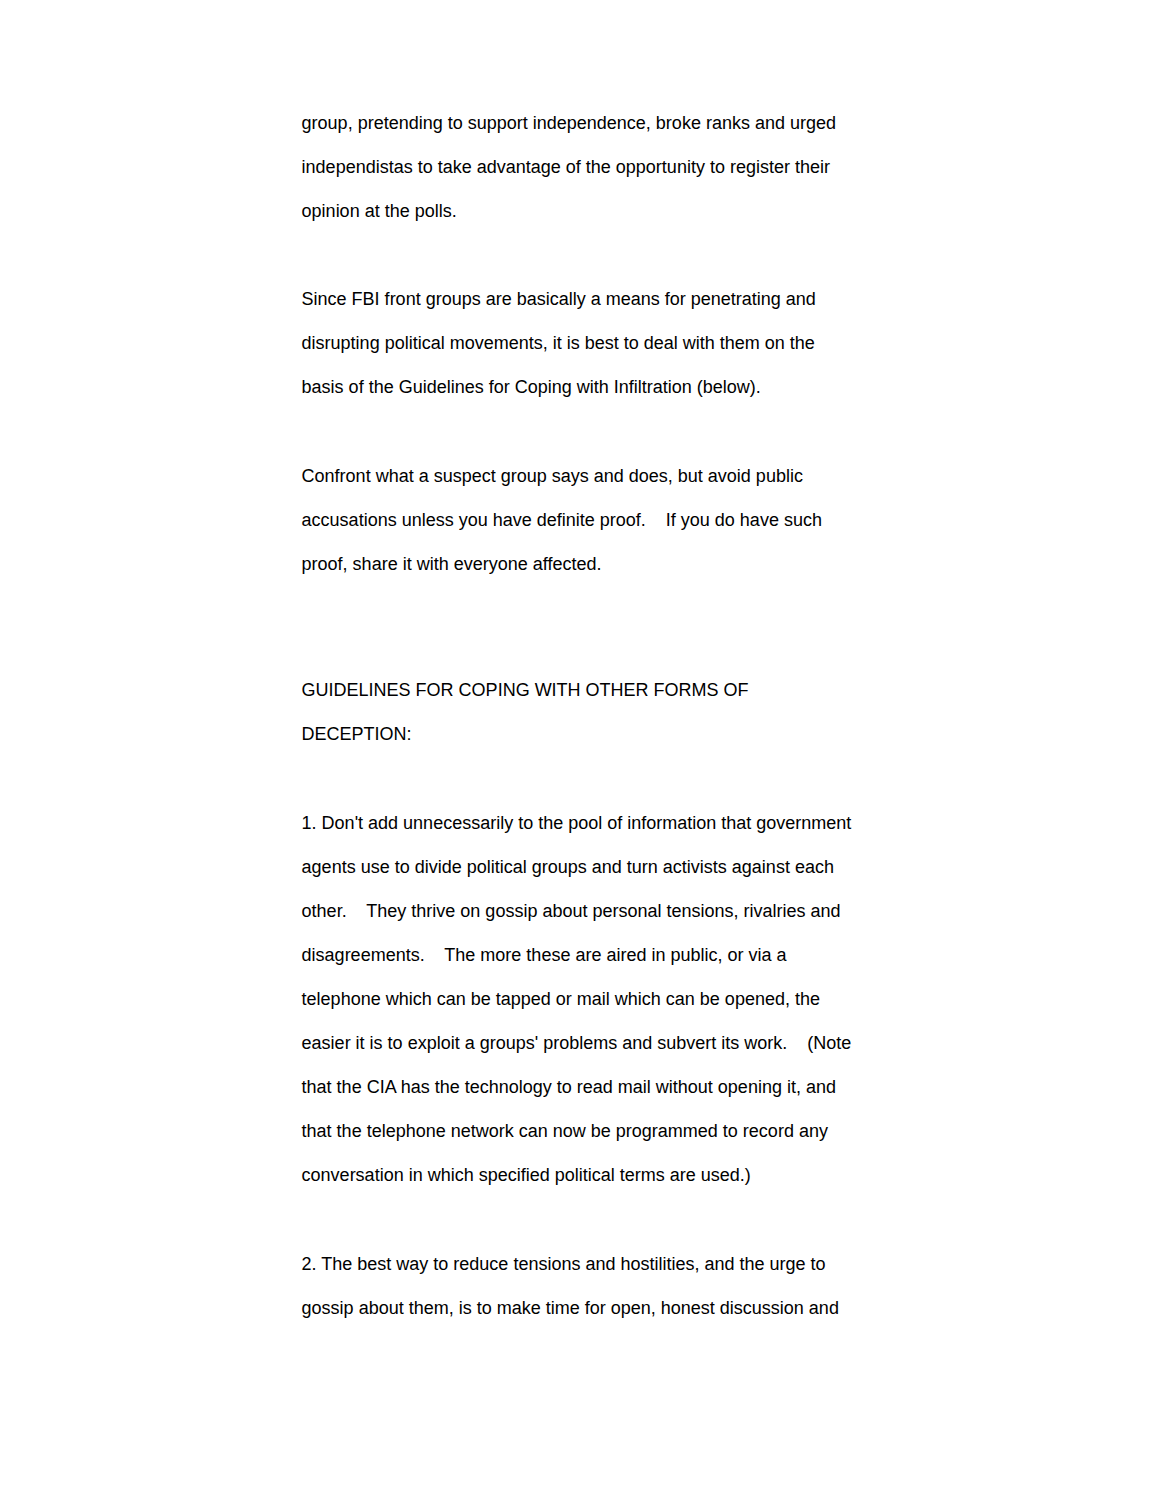group, pretending to support independence, broke ranks and urged independistas to take advantage of the opportunity to register their opinion at the polls.
Since FBI front groups are basically a means for penetrating and disrupting political movements, it is best to deal with them on the basis of the Guidelines for Coping with Infiltration (below).
Confront what a suspect group says and does, but avoid public accusations unless you have definite proof. If you do have such proof, share it with everyone affected.
GUIDELINES FOR COPING WITH OTHER FORMS OF DECEPTION:
1. Don't add unnecessarily to the pool of information that government agents use to divide political groups and turn activists against each other. They thrive on gossip about personal tensions, rivalries and disagreements. The more these are aired in public, or via a telephone which can be tapped or mail which can be opened, the easier it is to exploit a groups' problems and subvert its work. (Note that the CIA has the technology to read mail without opening it, and that the telephone network can now be programmed to record any conversation in which specified political terms are used.)
2. The best way to reduce tensions and hostilities, and the urge to gossip about them, is to make time for open, honest discussion and